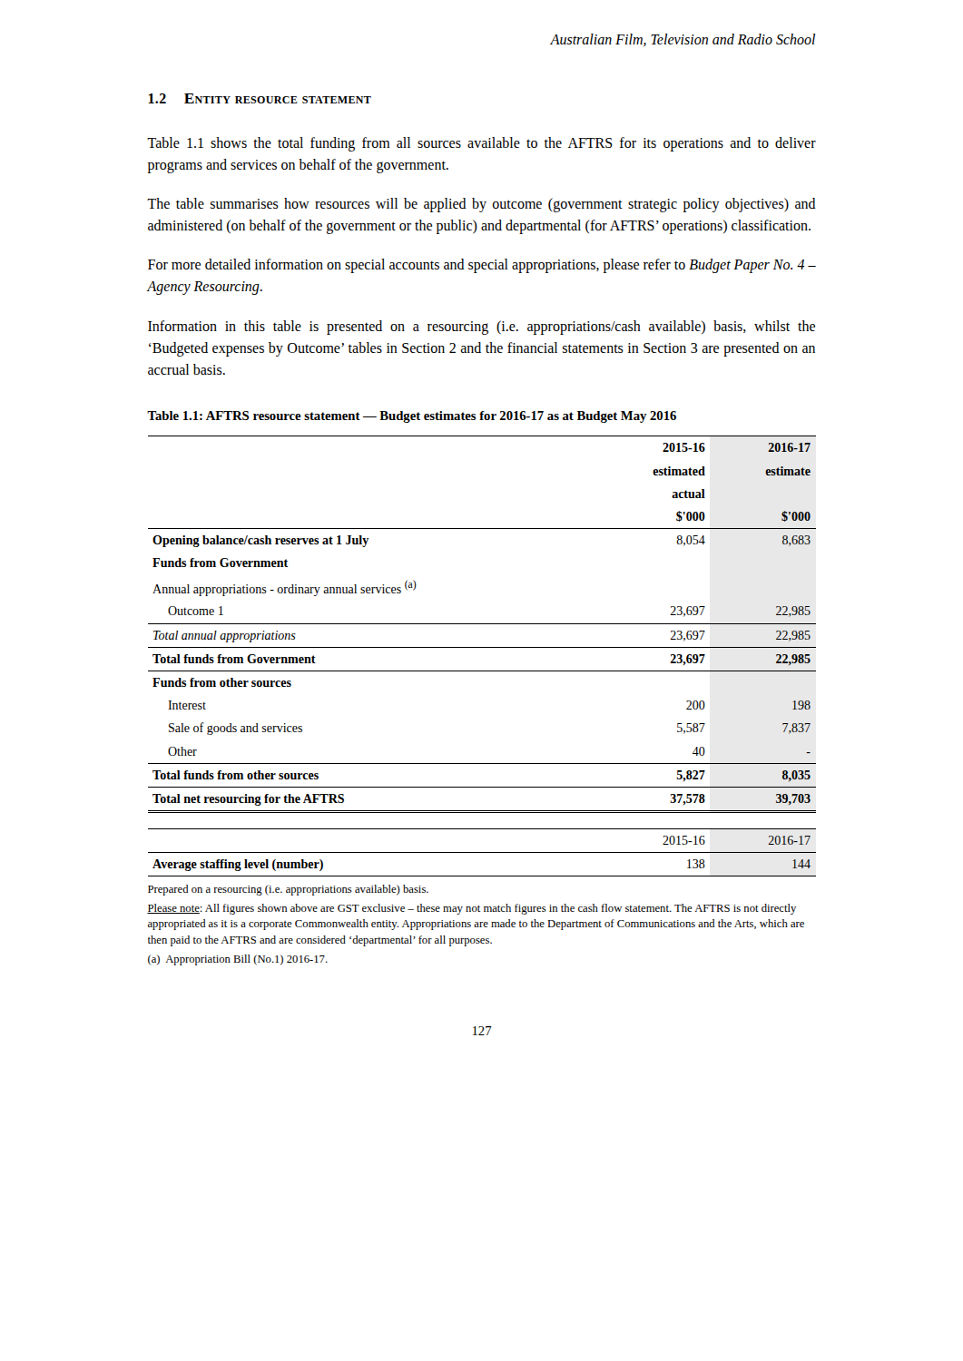Australian Film, Television and Radio School
1.2 Entity resource statement
Table 1.1 shows the total funding from all sources available to the AFTRS for its operations and to deliver programs and services on behalf of the government.
The table summarises how resources will be applied by outcome (government strategic policy objectives) and administered (on behalf of the government or the public) and departmental (for AFTRS’ operations) classification.
For more detailed information on special accounts and special appropriations, please refer to Budget Paper No. 4 – Agency Resourcing.
Information in this table is presented on a resourcing (i.e. appropriations/cash available) basis, whilst the ‘Budgeted expenses by Outcome’ tables in Section 2 and the financial statements in Section 3 are presented on an accrual basis.
Table 1.1: AFTRS resource statement — Budget estimates for 2016-17 as at Budget May 2016
| | 2015-16 | 2016-17 |
| --- | --- | --- |
| | estimated | estimate |
| | actual | |
| | $'000 | $'000 |
| Opening balance/cash reserves at 1 July | 8,054 | 8,683 |
| Funds from Government | | |
| Annual appropriations - ordinary annual services (a) | | |
| Outcome 1 | 23,697 | 22,985 |
| Total annual appropriations | 23,697 | 22,985 |
| Total funds from Government | 23,697 | 22,985 |
| Funds from other sources | | |
| Interest | 200 | 198 |
| Sale of goods and services | 5,587 | 7,837 |
| Other | 40 | - |
| Total funds from other sources | 5,827 | 8,035 |
| Total net resourcing for the AFTRS | 37,578 | 39,703 |
| | 2015-16 | 2016-17 |
| Average staffing level (number) | 138 | 144 |
Prepared on a resourcing (i.e. appropriations available) basis.
Please note: All figures shown above are GST exclusive – these may not match figures in the cash flow statement. The AFTRS is not directly appropriated as it is a corporate Commonwealth entity. Appropriations are made to the Department of Communications and the Arts, which are then paid to the AFTRS and are considered ‘departmental’ for all purposes.
(a) Appropriation Bill (No.1) 2016-17.
127